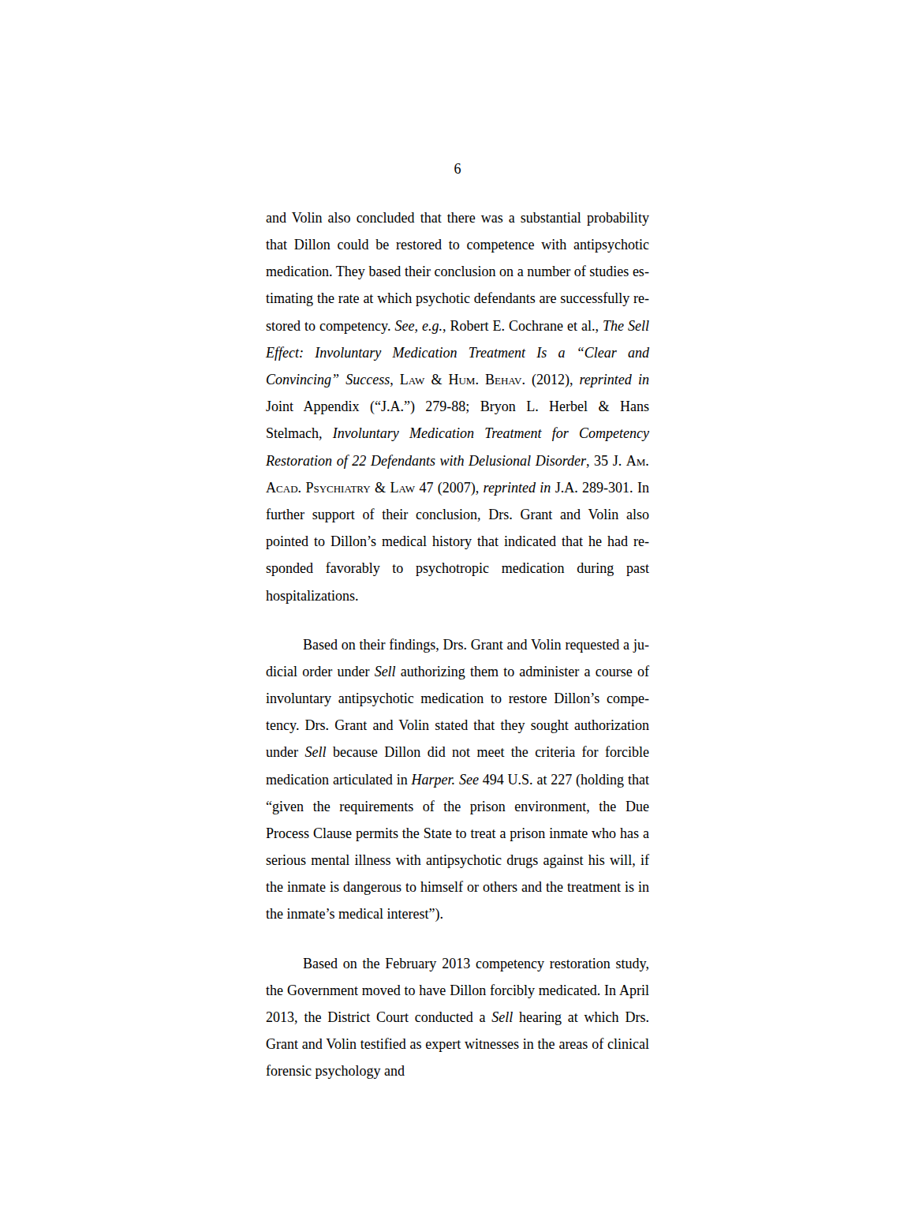6
and Volin also concluded that there was a substantial probability that Dillon could be restored to competence with antipsychotic medication. They based their conclusion on a number of studies estimating the rate at which psychotic defendants are successfully restored to competency. See, e.g., Robert E. Cochrane et al., The Sell Effect: Involuntary Medication Treatment Is a “Clear and Convincing” Success, Law & Hum. Behav. (2012), reprinted in Joint Appendix (“J.A.”) 279-88; Bryon L. Herbel & Hans Stelmach, Involuntary Medication Treatment for Competency Restoration of 22 Defendants with Delusional Disorder, 35 J. Am. Acad. Psychiatry & Law 47 (2007), reprinted in J.A. 289-301. In further support of their conclusion, Drs. Grant and Volin also pointed to Dillon’s medical history that indicated that he had responded favorably to psychotropic medication during past hospitalizations.
Based on their findings, Drs. Grant and Volin requested a judicial order under Sell authorizing them to administer a course of involuntary antipsychotic medication to restore Dillon’s competency. Drs. Grant and Volin stated that they sought authorization under Sell because Dillon did not meet the criteria for forcible medication articulated in Harper. See 494 U.S. at 227 (holding that “given the requirements of the prison environment, the Due Process Clause permits the State to treat a prison inmate who has a serious mental illness with antipsychotic drugs against his will, if the inmate is dangerous to himself or others and the treatment is in the inmate’s medical interest”).
Based on the February 2013 competency restoration study, the Government moved to have Dillon forcibly medicated. In April 2013, the District Court conducted a Sell hearing at which Drs. Grant and Volin testified as expert witnesses in the areas of clinical forensic psychology and